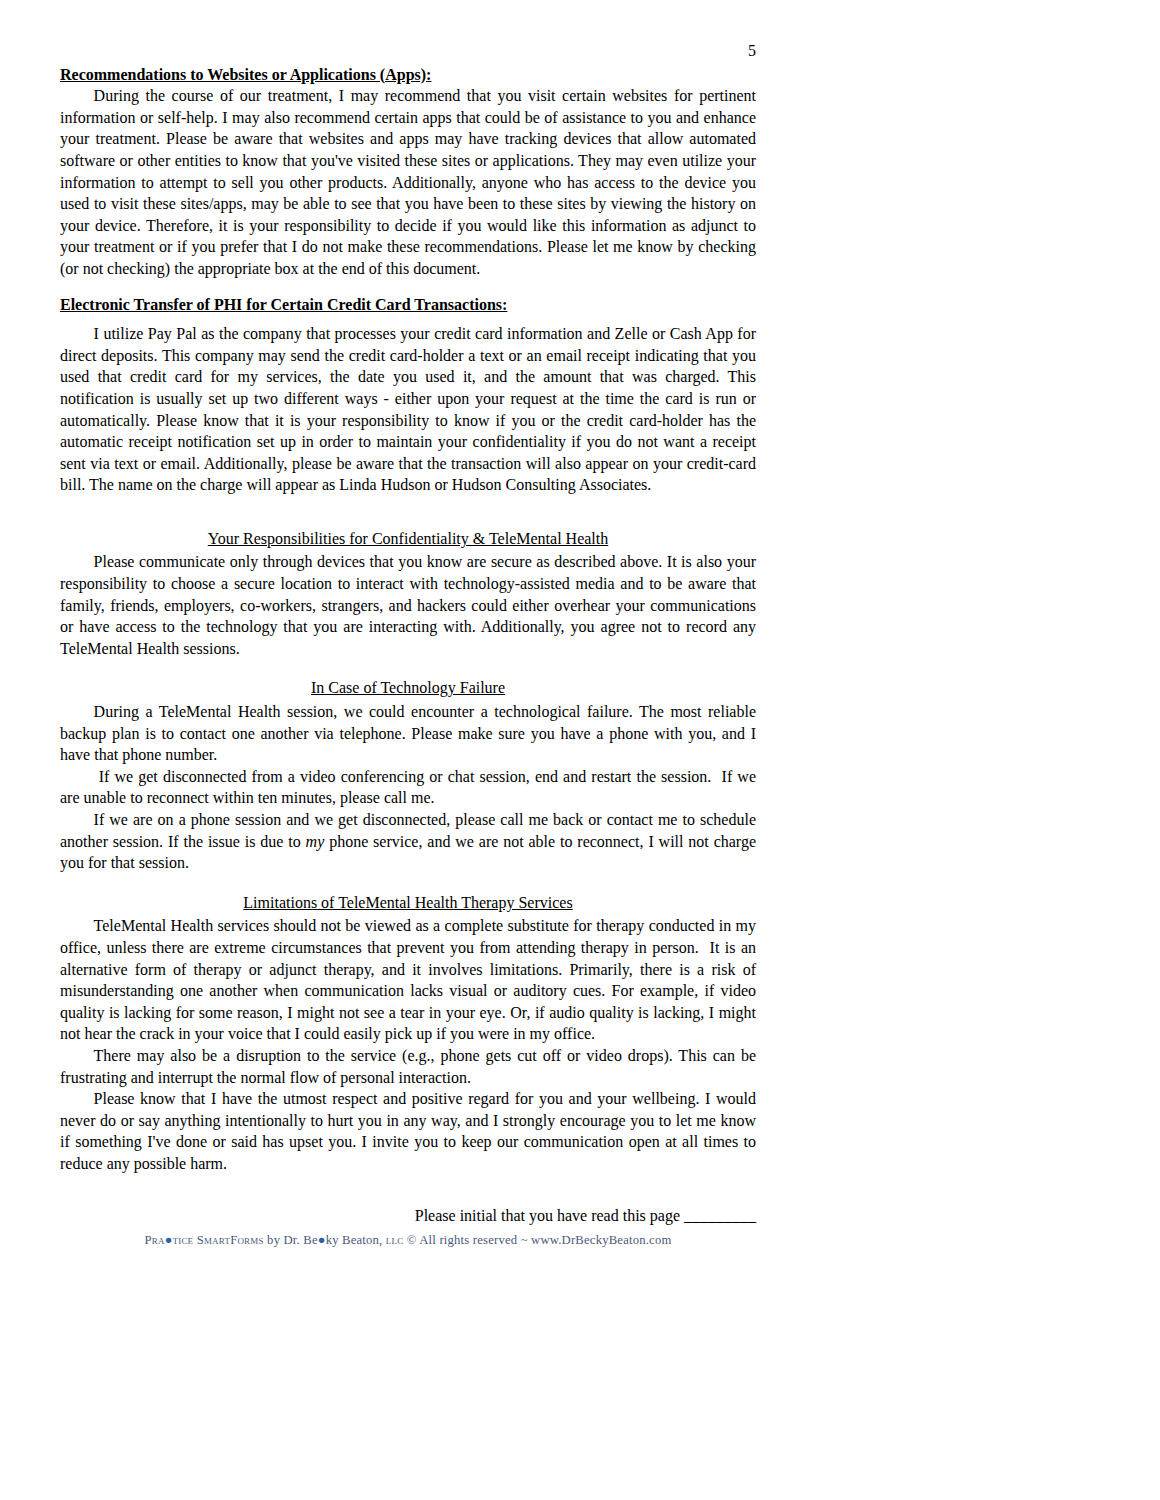5
Recommendations to Websites or Applications (Apps):
During the course of our treatment, I may recommend that you visit certain websites for pertinent information or self-help. I may also recommend certain apps that could be of assistance to you and enhance your treatment. Please be aware that websites and apps may have tracking devices that allow automated software or other entities to know that you've visited these sites or applications. They may even utilize your information to attempt to sell you other products. Additionally, anyone who has access to the device you used to visit these sites/apps, may be able to see that you have been to these sites by viewing the history on your device. Therefore, it is your responsibility to decide if you would like this information as adjunct to your treatment or if you prefer that I do not make these recommendations. Please let me know by checking (or not checking) the appropriate box at the end of this document.
Electronic Transfer of PHI for Certain Credit Card Transactions:
I utilize Pay Pal as the company that processes your credit card information and Zelle or Cash App for direct deposits. This company may send the credit card-holder a text or an email receipt indicating that you used that credit card for my services, the date you used it, and the amount that was charged. This notification is usually set up two different ways - either upon your request at the time the card is run or automatically. Please know that it is your responsibility to know if you or the credit card-holder has the automatic receipt notification set up in order to maintain your confidentiality if you do not want a receipt sent via text or email. Additionally, please be aware that the transaction will also appear on your credit-card bill. The name on the charge will appear as Linda Hudson or Hudson Consulting Associates.
Your Responsibilities for Confidentiality & TeleMental Health
Please communicate only through devices that you know are secure as described above. It is also your responsibility to choose a secure location to interact with technology-assisted media and to be aware that family, friends, employers, co-workers, strangers, and hackers could either overhear your communications or have access to the technology that you are interacting with. Additionally, you agree not to record any TeleMental Health sessions.
In Case of Technology Failure
During a TeleMental Health session, we could encounter a technological failure. The most reliable backup plan is to contact one another via telephone. Please make sure you have a phone with you, and I have that phone number.
If we get disconnected from a video conferencing or chat session, end and restart the session. If we are unable to reconnect within ten minutes, please call me.
If we are on a phone session and we get disconnected, please call me back or contact me to schedule another session. If the issue is due to my phone service, and we are not able to reconnect, I will not charge you for that session.
Limitations of TeleMental Health Therapy Services
TeleMental Health services should not be viewed as a complete substitute for therapy conducted in my office, unless there are extreme circumstances that prevent you from attending therapy in person. It is an alternative form of therapy or adjunct therapy, and it involves limitations. Primarily, there is a risk of misunderstanding one another when communication lacks visual or auditory cues. For example, if video quality is lacking for some reason, I might not see a tear in your eye. Or, if audio quality is lacking, I might not hear the crack in your voice that I could easily pick up if you were in my office.
There may also be a disruption to the service (e.g., phone gets cut off or video drops). This can be frustrating and interrupt the normal flow of personal interaction.
Please know that I have the utmost respect and positive regard for you and your wellbeing. I would never do or say anything intentionally to hurt you in any way, and I strongly encourage you to let me know if something I've done or said has upset you. I invite you to keep our communication open at all times to reduce any possible harm.
Please initial that you have read this page _________
Pra●tice SmartForms by Dr. Be●ky Beaton, llc © All rights reserved ~ www.DrBeckyBeaton.com